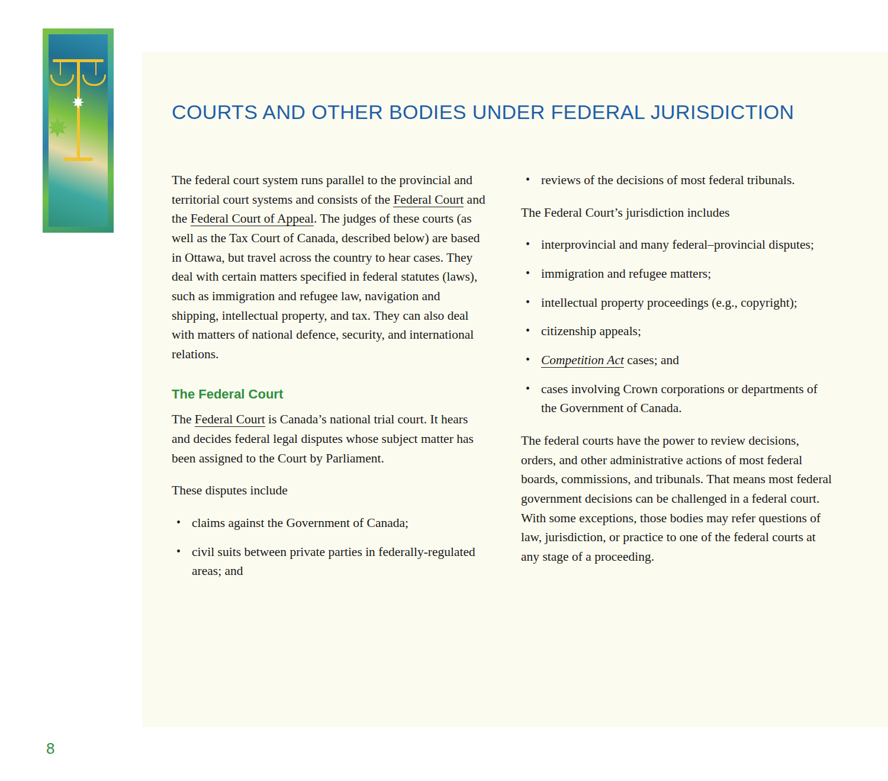Courts and Other Bodies Under Federal Jurisdiction
The federal court system runs parallel to the provincial and territorial court systems and consists of the Federal Court and the Federal Court of Appeal. The judges of these courts (as well as the Tax Court of Canada, described below) are based in Ottawa, but travel across the country to hear cases. They deal with certain matters specified in federal statutes (laws), such as immigration and refugee law, navigation and shipping, intellectual property, and tax. They can also deal with matters of national defence, security, and international relations.
The Federal Court
The Federal Court is Canada’s national trial court. It hears and decides federal legal disputes whose subject matter has been assigned to the Court by Parliament.
These disputes include
claims against the Government of Canada;
civil suits between private parties in federally-regulated areas; and
reviews of the decisions of most federal tribunals.
The Federal Court’s jurisdiction includes
interprovincial and many federal–provincial disputes;
immigration and refugee matters;
intellectual property proceedings (e.g., copyright);
citizenship appeals;
Competition Act cases; and
cases involving Crown corporations or departments of the Government of Canada.
The federal courts have the power to review decisions, orders, and other administrative actions of most federal boards, commissions, and tribunals. That means most federal government decisions can be challenged in a federal court. With some exceptions, those bodies may refer questions of law, jurisdiction, or practice to one of the federal courts at any stage of a proceeding.
8